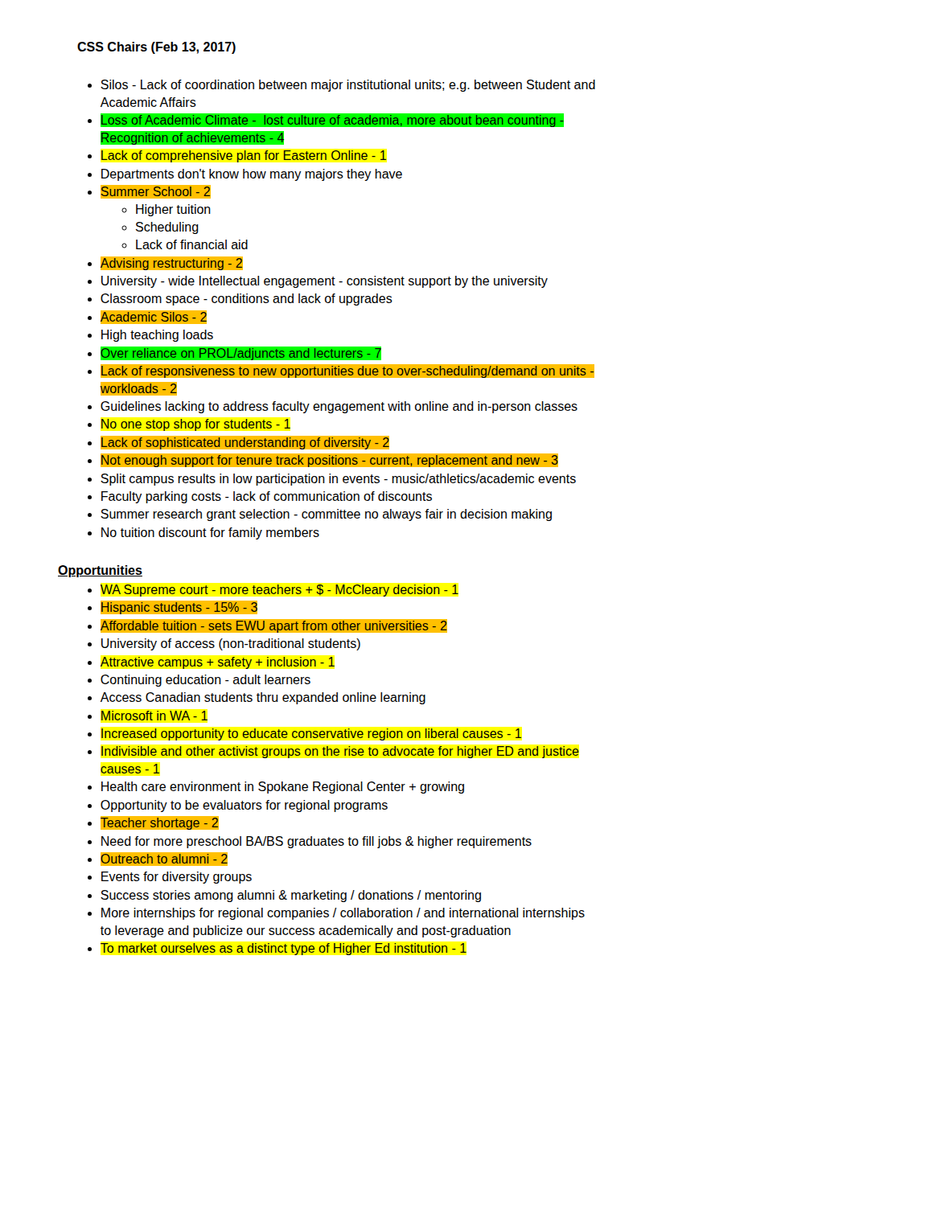CSS Chairs (Feb 13, 2017)
Silos - Lack of coordination between major institutional units; e.g. between Student and Academic Affairs
Loss of Academic Climate - lost culture of academia, more about bean counting - Recognition of achievements - 4
Lack of comprehensive plan for Eastern Online - 1
Departments don't know how many majors they have
Summer School - 2
Higher tuition
Scheduling
Lack of financial aid
Advising restructuring - 2
University - wide Intellectual engagement - consistent support by the university
Classroom space - conditions and lack of upgrades
Academic Silos - 2
High teaching loads
Over reliance on PROL/adjuncts and lecturers - 7
Lack of responsiveness to new opportunities due to over-scheduling/demand on units - workloads - 2
Guidelines lacking to address faculty engagement with online and in-person classes
No one stop shop for students - 1
Lack of sophisticated understanding of diversity - 2
Not enough support for tenure track positions - current, replacement and new - 3
Split campus results in low participation in events - music/athletics/academic events
Faculty parking costs - lack of communication of discounts
Summer research grant selection - committee no always fair in decision making
No tuition discount for family members
Opportunities
WA Supreme court - more teachers + $ - McCleary decision - 1
Hispanic students - 15% - 3
Affordable tuition - sets EWU apart from other universities - 2
University of access (non-traditional students)
Attractive campus + safety + inclusion - 1
Continuing education - adult learners
Access Canadian students thru expanded online learning
Microsoft in WA - 1
Increased opportunity to educate conservative region on liberal causes - 1
Indivisible and other activist groups on the rise to advocate for higher ED and justice causes - 1
Health care environment in Spokane Regional Center + growing
Opportunity to be evaluators for regional programs
Teacher shortage - 2
Need for more preschool BA/BS graduates to fill jobs & higher requirements
Outreach to alumni - 2
Events for diversity groups
Success stories among alumni & marketing / donations / mentoring
More internships for regional companies / collaboration / and international internships to leverage and publicize our success academically and post-graduation
To market ourselves as a distinct type of Higher Ed institution - 1